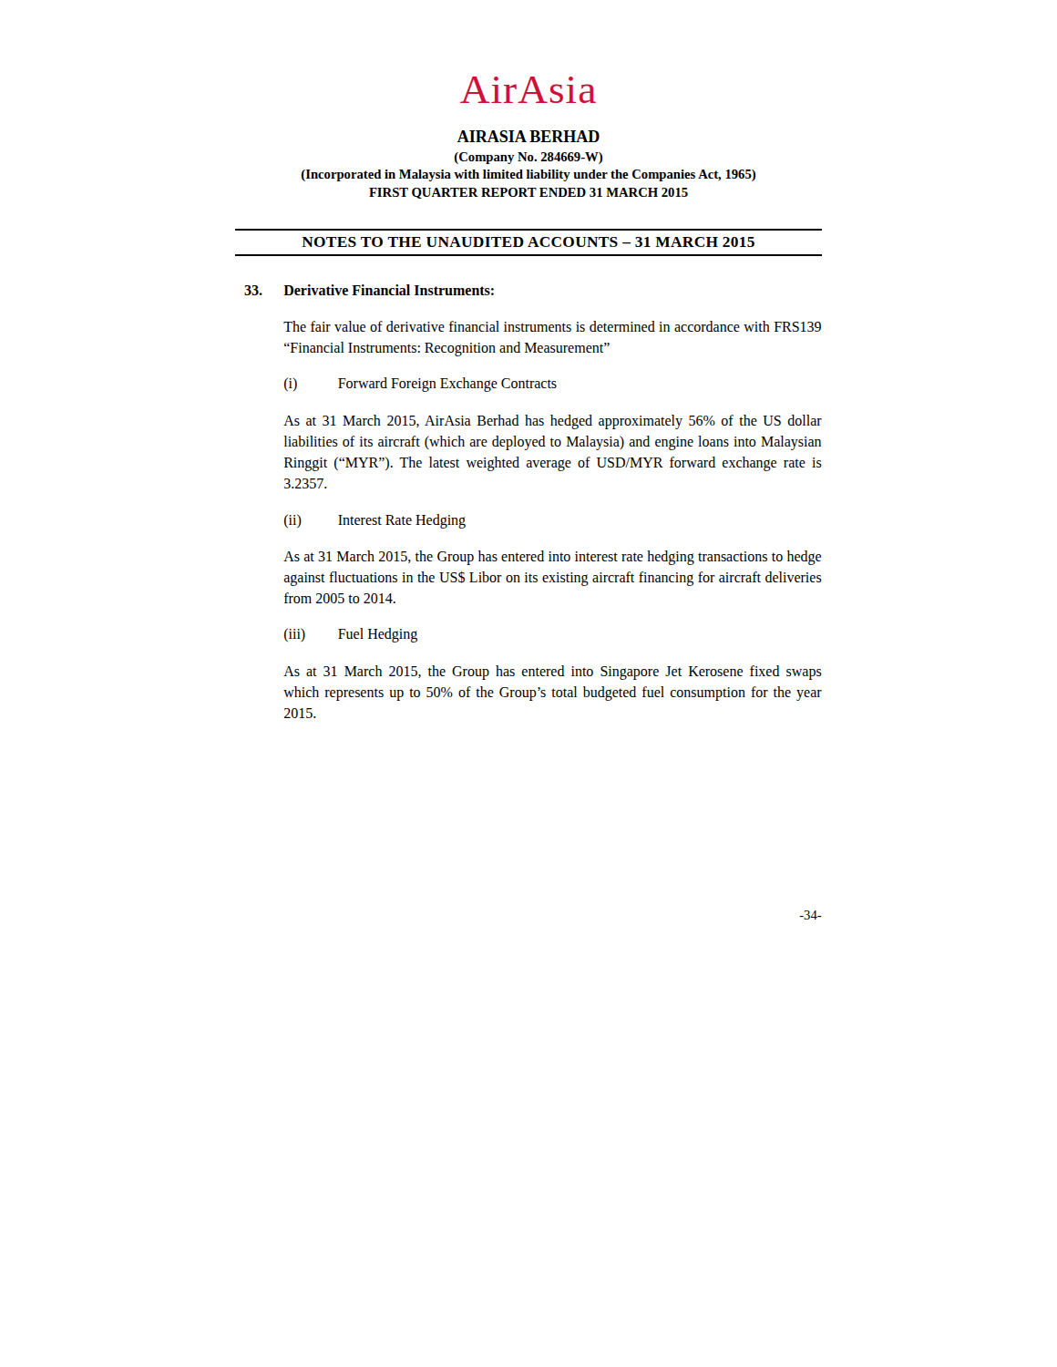AirAsia
AIRASIA BERHAD
(Company No. 284669-W)
(Incorporated in Malaysia with limited liability under the Companies Act, 1965)
FIRST QUARTER REPORT ENDED 31 MARCH 2015
NOTES TO THE UNAUDITED ACCOUNTS – 31 MARCH 2015
33.
Derivative Financial Instruments:
The fair value of derivative financial instruments is determined in accordance with FRS139 “Financial Instruments: Recognition and Measurement”
(i)
Forward Foreign Exchange Contracts
As at 31 March 2015, AirAsia Berhad has hedged approximately 56% of the US dollar liabilities of its aircraft (which are deployed to Malaysia) and engine loans into Malaysian Ringgit (“MYR”). The latest weighted average of USD/MYR forward exchange rate is 3.2357.
(ii)
Interest Rate Hedging
As at 31 March 2015, the Group has entered into interest rate hedging transactions to hedge against fluctuations in the US$ Libor on its existing aircraft financing for aircraft deliveries from 2005 to 2014.
(iii)
Fuel Hedging
As at 31 March 2015, the Group has entered into Singapore Jet Kerosene fixed swaps which represents up to 50% of the Group’s total budgeted fuel consumption for the year 2015.
-34-